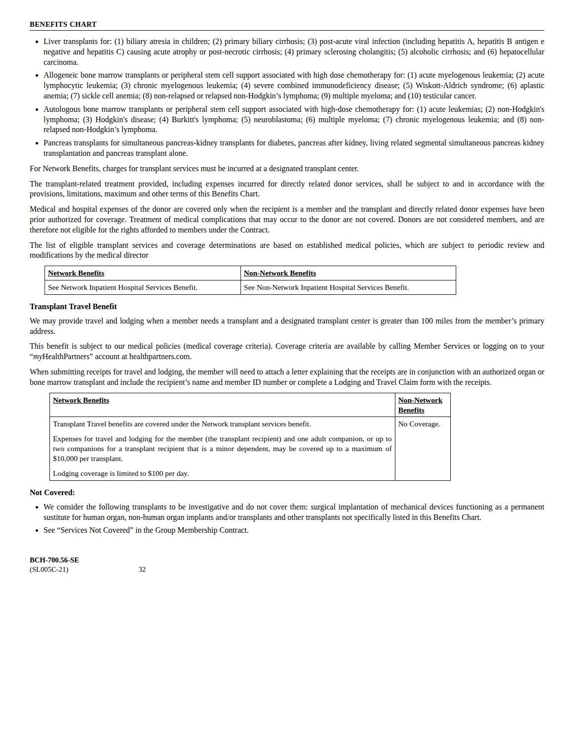BENEFITS CHART
Liver transplants for: (1) biliary atresia in children; (2) primary biliary cirrhosis; (3) post-acute viral infection (including hepatitis A, hepatitis B antigen e negative and hepatitis C) causing acute atrophy or post-necrotic cirrhosis; (4) primary sclerosing cholangitis; (5) alcoholic cirrhosis; and (6) hepatocellular carcinoma.
Allogeneic bone marrow transplants or peripheral stem cell support associated with high dose chemotherapy for: (1) acute myelogenous leukemia; (2) acute lymphocytic leukemia; (3) chronic myelogenous leukemia; (4) severe combined immunodeficiency disease; (5) Wiskott-Aldrich syndrome; (6) aplastic anemia; (7) sickle cell anemia; (8) non-relapsed or relapsed non-Hodgkin’s lymphoma; (9) multiple myeloma; and (10) testicular cancer.
Autologous bone marrow transplants or peripheral stem cell support associated with high-dose chemotherapy for: (1) acute leukemias; (2) non-Hodgkin's lymphoma; (3) Hodgkin's disease; (4) Burkitt's lymphoma; (5) neuroblastoma; (6) multiple myeloma; (7) chronic myelogenous leukemia; and (8) non-relapsed non-Hodgkin’s lymphoma.
Pancreas transplants for simultaneous pancreas-kidney transplants for diabetes, pancreas after kidney, living related segmental simultaneous pancreas kidney transplantation and pancreas transplant alone.
For Network Benefits, charges for transplant services must be incurred at a designated transplant center.
The transplant-related treatment provided, including expenses incurred for directly related donor services, shall be subject to and in accordance with the provisions, limitations, maximum and other terms of this Benefits Chart.
Medical and hospital expenses of the donor are covered only when the recipient is a member and the transplant and directly related donor expenses have been prior authorized for coverage. Treatment of medical complications that may occur to the donor are not covered. Donors are not considered members, and are therefore not eligible for the rights afforded to members under the Contract.
The list of eligible transplant services and coverage determinations are based on established medical policies, which are subject to periodic review and modifications by the medical director
| Network Benefits | Non-Network Benefits |
| --- | --- |
| See Network Inpatient Hospital Services Benefit. | See Non-Network Inpatient Hospital Services Benefit. |
Transplant Travel Benefit
We may provide travel and lodging when a member needs a transplant and a designated transplant center is greater than 100 miles from the member’s primary address.
This benefit is subject to our medical policies (medical coverage criteria). Coverage criteria are available by calling Member Services or logging on to your “my HealthPartners” account at healthpartners.com.
When submitting receipts for travel and lodging, the member will need to attach a letter explaining that the receipts are in conjunction with an authorized organ or bone marrow transplant and include the recipient’s name and member ID number or complete a Lodging and Travel Claim form with the receipts.
| Network Benefits | Non-Network Benefits |
| --- | --- |
| Transplant Travel benefits are covered under the Network transplant services benefit. Expenses for travel and lodging for the member (the transplant recipient) and one adult companion, or up to two companions for a transplant recipient that is a minor dependent, may be covered up to a maximum of $10,000 per transplant. Lodging coverage is limited to $100 per day. | No Coverage. |
Not Covered:
We consider the following transplants to be investigative and do not cover them: surgical implantation of mechanical devices functioning as a permanent sustitute for human organ, non-human organ implants and/or transplants and other transplants not specifically listed in this Benefits Chart.
See “Services Not Covered” in the Group Membership Contract.
BCH-700.56-SE
(SL005C-21)
32